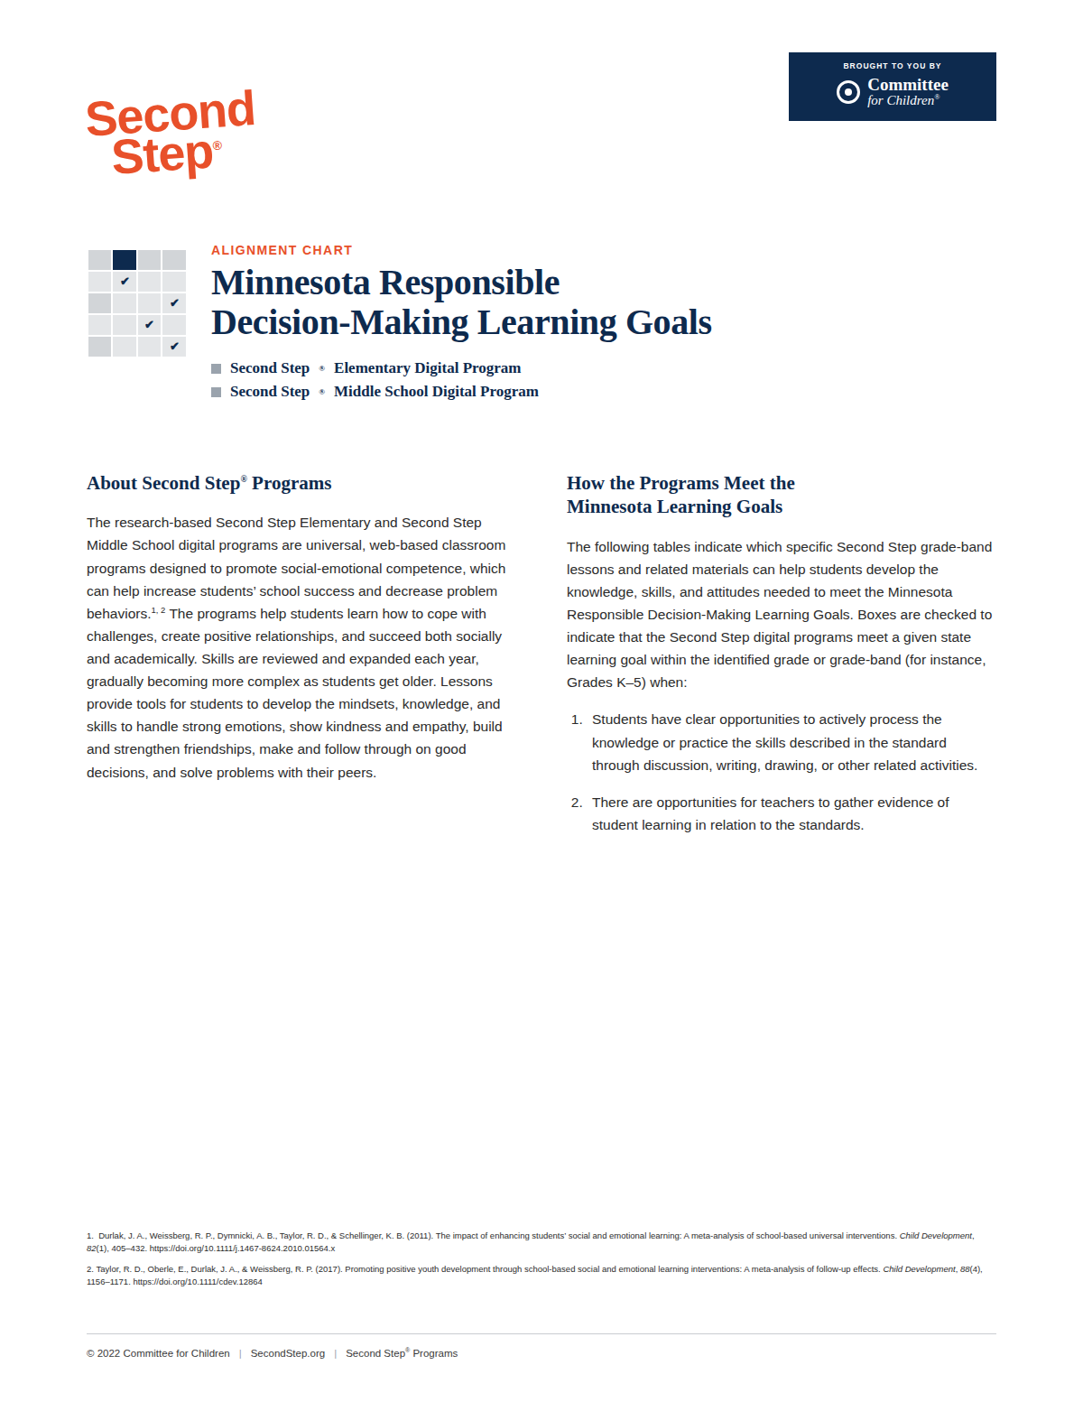Brought to you by
Committee
for Children®
Second
Step®
Alignment Chart
Minnesota Responsible
Decision-Making Learning Goals
Second Step® Elementary Digital Program
Second Step® Middle School Digital Program
About Second Step® Programs
The research-based Second Step Elementary and Second Step Middle School digital programs are universal, web-based classroom programs designed to promote social-emotional competence, which can help increase students’ school success and decrease problem behaviors.1, 2 The programs help students learn how to cope with challenges, create positive relationships, and succeed both socially and academically. Skills are reviewed and expanded each year, gradually becoming more complex as students get older. Lessons provide tools for students to develop the mindsets, knowledge, and skills to handle strong emotions, show kindness and empathy, build and strengthen friendships, make and follow through on good decisions, and solve problems with their peers.
How the Programs Meet the
Minnesota Learning Goals
The following tables indicate which specific Second Step grade-band lessons and related materials can help students develop the knowledge, skills, and attitudes needed to meet the Minnesota Responsible Decision-Making Learning Goals. Boxes are checked to indicate that the Second Step digital programs meet a given state learning goal within the identified grade or grade-band (for instance, Grades K–5) when:
Students have clear opportunities to actively process the knowledge or practice the skills described in the standard through discussion, writing, drawing, or other related activities.
There are opportunities for teachers to gather evidence of student learning in relation to the standards.
1. Durlak, J. A., Weissberg, R. P., Dymnicki, A. B., Taylor, R. D., & Schellinger, K. B. (2011). The impact of enhancing students’ social and emotional learning: A meta-analysis of school-based universal interventions. Child Development, 82(1), 405–432. https://doi.org/10.1111/j.1467-8624.2010.01564.x
2. Taylor, R. D., Oberle, E., Durlak, J. A., & Weissberg, R. P. (2017). Promoting positive youth development through school-based social and emotional learning interventions: A meta-analysis of follow-up effects. Child Development, 88(4), 1156–1171. https://doi.org/10.1111/cdev.12864
© 2022 Committee for Children|SecondStep.org|Second Step® Programs